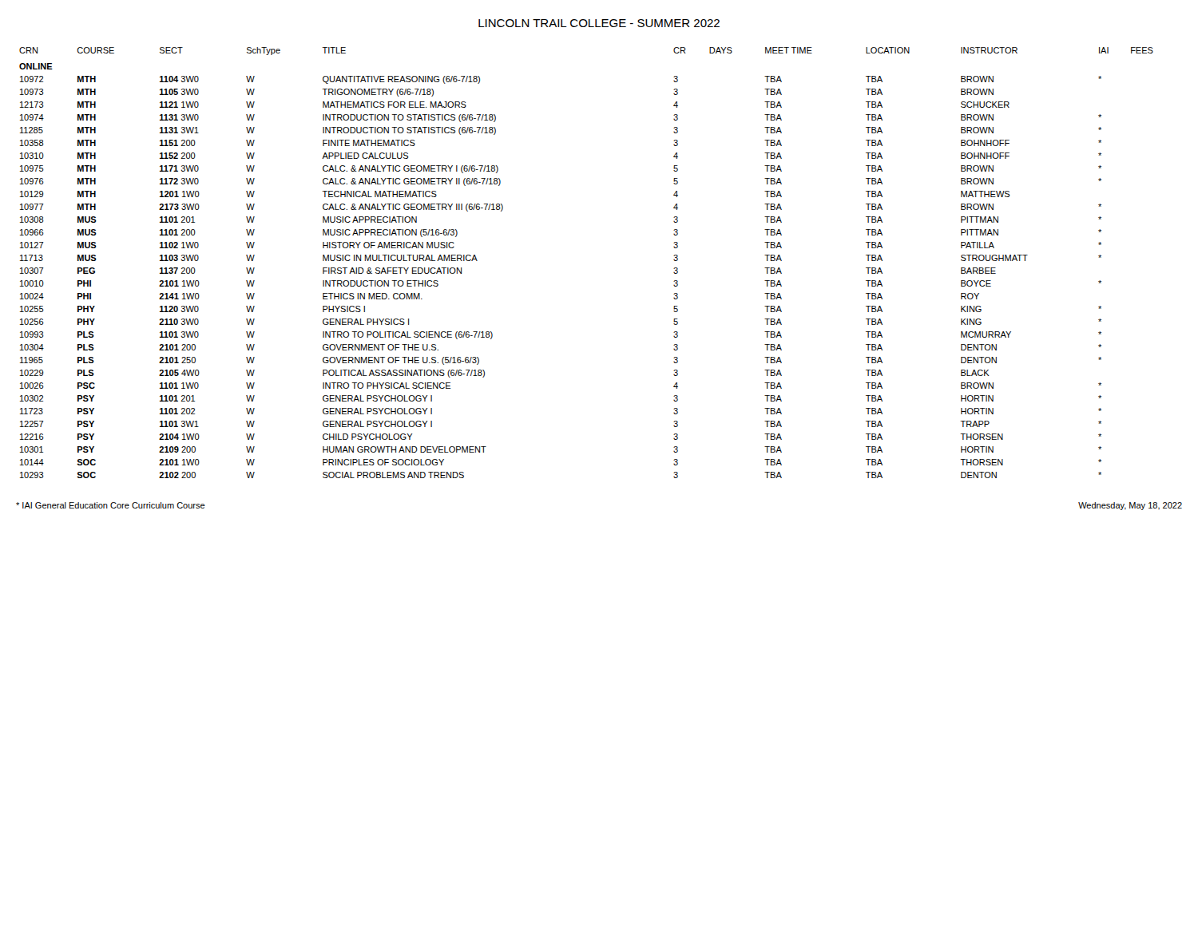LINCOLN TRAIL COLLEGE - SUMMER 2022
| CRN | COURSE | SECT | SchType | TITLE | CR | DAYS | MEET TIME | LOCATION | INSTRUCTOR | IAI | FEES |
| --- | --- | --- | --- | --- | --- | --- | --- | --- | --- | --- | --- |
| ONLINE |
| 10972 | MTH | 1104 3W0 | W | QUANTITATIVE REASONING (6/6-7/18) | 3 | | TBA | TBA | BROWN | * | |
| 10973 | MTH | 1105 3W0 | W | TRIGONOMETRY (6/6-7/18) | 3 | | TBA | TBA | BROWN | | |
| 12173 | MTH | 1121 1W0 | W | MATHEMATICS FOR ELE. MAJORS | 4 | | TBA | TBA | SCHUCKER | | |
| 10974 | MTH | 1131 3W0 | W | INTRODUCTION TO STATISTICS (6/6-7/18) | 3 | | TBA | TBA | BROWN | * | |
| 11285 | MTH | 1131 3W1 | W | INTRODUCTION TO STATISTICS (6/6-7/18) | 3 | | TBA | TBA | BROWN | * | |
| 10358 | MTH | 1151 200 | W | FINITE MATHEMATICS | 3 | | TBA | TBA | BOHNHOFF | * | |
| 10310 | MTH | 1152 200 | W | APPLIED CALCULUS | 4 | | TBA | TBA | BOHNHOFF | * | |
| 10975 | MTH | 1171 3W0 | W | CALC. & ANALYTIC GEOMETRY I (6/6-7/18) | 5 | | TBA | TBA | BROWN | * | |
| 10976 | MTH | 1172 3W0 | W | CALC. & ANALYTIC GEOMETRY II (6/6-7/18) | 5 | | TBA | TBA | BROWN | * | |
| 10129 | MTH | 1201 1W0 | W | TECHNICAL MATHEMATICS | 4 | | TBA | TBA | MATTHEWS | | |
| 10977 | MTH | 2173 3W0 | W | CALC. & ANALYTIC GEOMETRY III (6/6-7/18) | 4 | | TBA | TBA | BROWN | * | |
| 10308 | MUS | 1101 201 | W | MUSIC APPRECIATION | 3 | | TBA | TBA | PITTMAN | * | |
| 10966 | MUS | 1101 200 | W | MUSIC APPRECIATION (5/16-6/3) | 3 | | TBA | TBA | PITTMAN | * | |
| 10127 | MUS | 1102 1W0 | W | HISTORY OF AMERICAN MUSIC | 3 | | TBA | TBA | PATILLA | * | |
| 11713 | MUS | 1103 3W0 | W | MUSIC IN MULTICULTURAL AMERICA | 3 | | TBA | TBA | STROUGHMATT | * | |
| 10307 | PEG | 1137 200 | W | FIRST AID & SAFETY EDUCATION | 3 | | TBA | TBA | BARBEE | | |
| 10010 | PHI | 2101 1W0 | W | INTRODUCTION TO ETHICS | 3 | | TBA | TBA | BOYCE | * | |
| 10024 | PHI | 2141 1W0 | W | ETHICS IN MED. COMM. | 3 | | TBA | TBA | ROY | | |
| 10255 | PHY | 1120 3W0 | W | PHYSICS I | 5 | | TBA | TBA | KING | * | |
| 10256 | PHY | 2110 3W0 | W | GENERAL PHYSICS I | 5 | | TBA | TBA | KING | * | |
| 10993 | PLS | 1101 3W0 | W | INTRO TO POLITICAL SCIENCE (6/6-7/18) | 3 | | TBA | TBA | MCMURRAY | * | |
| 10304 | PLS | 2101 200 | W | GOVERNMENT OF THE U.S. | 3 | | TBA | TBA | DENTON | * | |
| 11965 | PLS | 2101 250 | W | GOVERNMENT OF THE U.S. (5/16-6/3) | 3 | | TBA | TBA | DENTON | * | |
| 10229 | PLS | 2105 4W0 | W | POLITICAL ASSASSINATIONS (6/6-7/18) | 3 | | TBA | TBA | BLACK | | |
| 10026 | PSC | 1101 1W0 | W | INTRO TO PHYSICAL SCIENCE | 4 | | TBA | TBA | BROWN | * | |
| 10302 | PSY | 1101 201 | W | GENERAL PSYCHOLOGY I | 3 | | TBA | TBA | HORTIN | * | |
| 11723 | PSY | 1101 202 | W | GENERAL PSYCHOLOGY I | 3 | | TBA | TBA | HORTIN | * | |
| 12257 | PSY | 1101 3W1 | W | GENERAL PSYCHOLOGY I | 3 | | TBA | TBA | TRAPP | * | |
| 12216 | PSY | 2104 1W0 | W | CHILD PSYCHOLOGY | 3 | | TBA | TBA | THORSEN | * | |
| 10301 | PSY | 2109 200 | W | HUMAN GROWTH AND DEVELOPMENT | 3 | | TBA | TBA | HORTIN | * | |
| 10144 | SOC | 2101 1W0 | W | PRINCIPLES OF SOCIOLOGY | 3 | | TBA | TBA | THORSEN | * | |
| 10293 | SOC | 2102 200 | W | SOCIAL PROBLEMS AND TRENDS | 3 | | TBA | TBA | DENTON | * | |
* IAI General Education Core Curriculum Course Wednesday, May 18, 2022